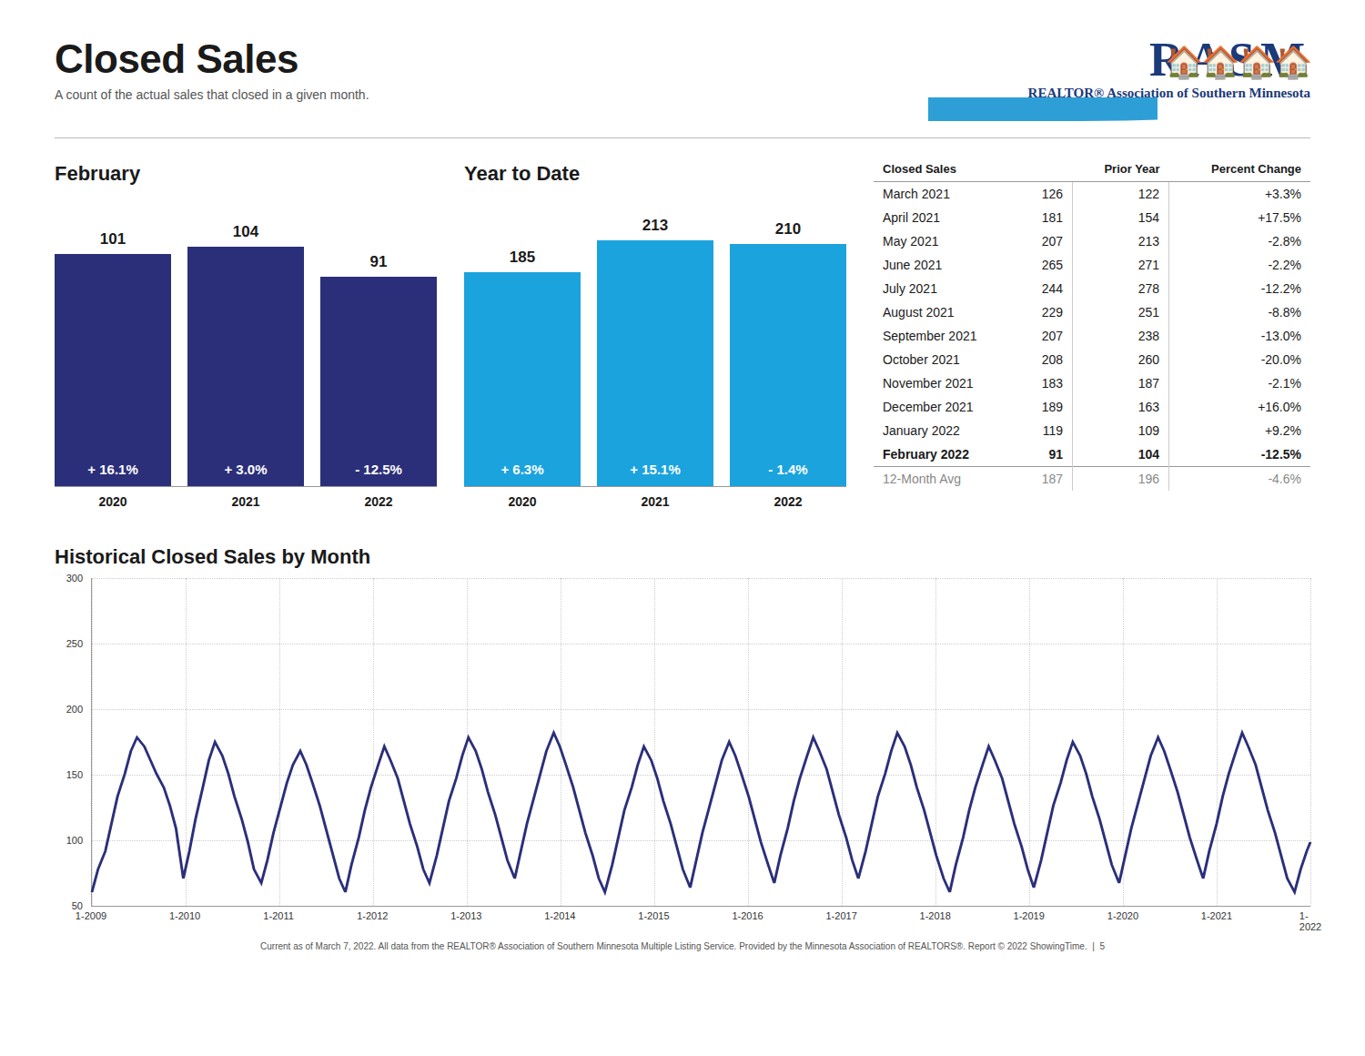Closed Sales
A count of the actual sales that closed in a given month.
🏠🏠🏠🏠
RASM
REALTOR® Association of Southern Minnesota
February
101
+ 16.1%
104
+ 3.0%
91
- 12.5%
2020
2021
2022
Year to Date
185
+ 6.3%
213
+ 15.1%
210
- 1.4%
2020
2021
2022
| Closed Sales | | Prior Year | Percent Change |
| --- | --- | --- | --- |
| March 2021 | 126 | 122 | +3.3% |
| April 2021 | 181 | 154 | +17.5% |
| May 2021 | 207 | 213 | -2.8% |
| June 2021 | 265 | 271 | -2.2% |
| July 2021 | 244 | 278 | -12.2% |
| August 2021 | 229 | 251 | -8.8% |
| September 2021 | 207 | 238 | -13.0% |
| October 2021 | 208 | 260 | -20.0% |
| November 2021 | 183 | 187 | -2.1% |
| December 2021 | 189 | 163 | +16.0% |
| January 2022 | 119 | 109 | +9.2% |
| February 2022 | 91 | 104 | -12.5% |
| 12-Month Avg | 187 | 196 | -4.6% |
Historical Closed Sales by Month
300
250
200
150
100
50
1-2009
1-2010
1-2011
1-2012
1-2013
1-2014
1-2015
1-2016
1-2017
1-2018
1-2019
1-2020
1-2021
1-2022
Current as of March 7, 2022. All data from the REALTOR® Association of Southern Minnesota Multiple Listing Service. Provided by the Minnesota Association of REALTORS®. Report © 2022 ShowingTime. | 5